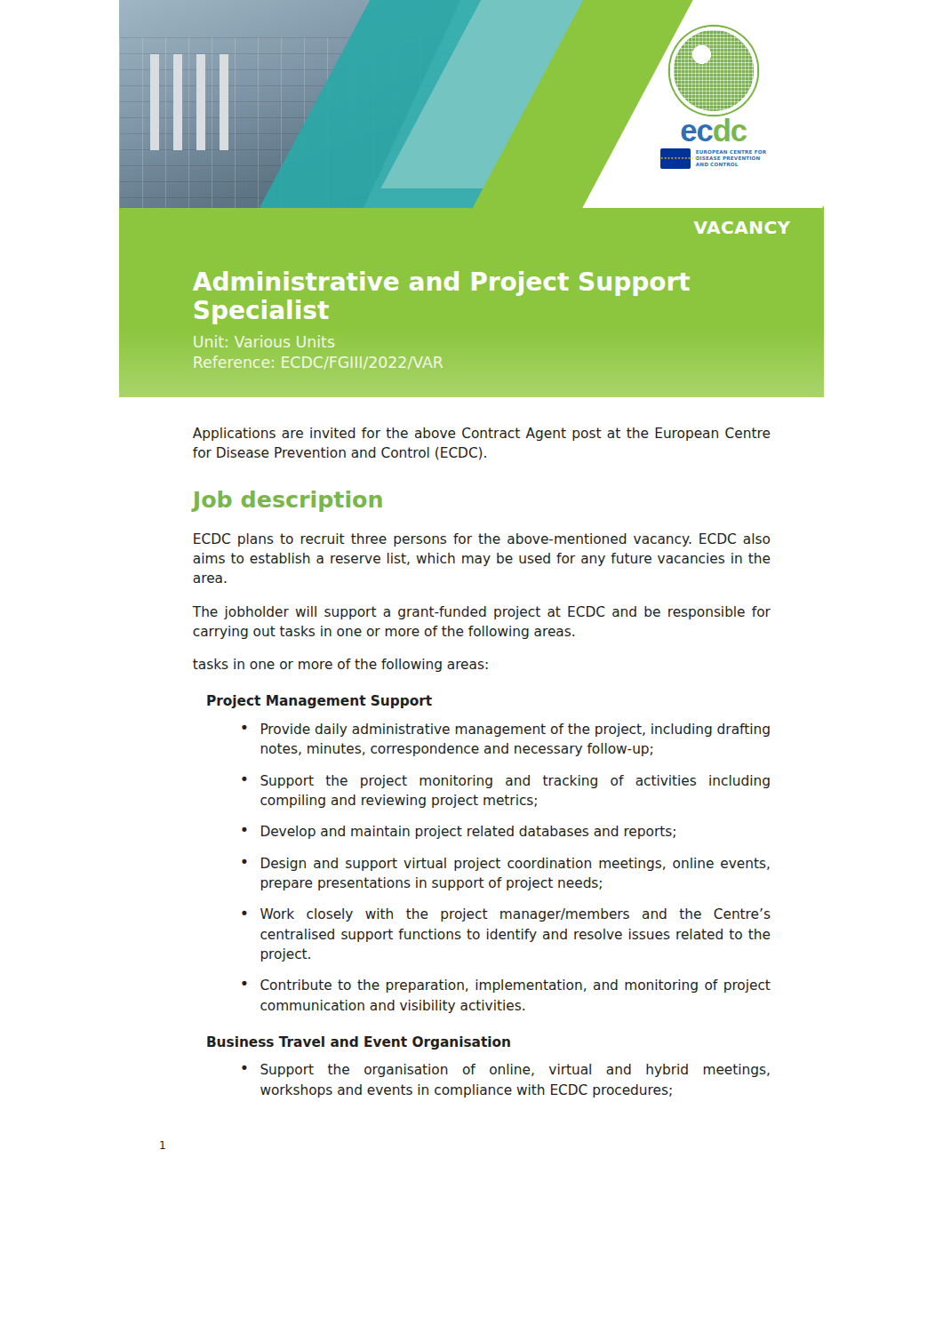ecdc
EUROPEAN CENTRE FOR
DISEASE PREVENTION
AND CONTROL
VACANCY
Administrative and Project Support Specialist
Unit: Various Units
Reference: ECDC/FGIII/2022/VAR
Applications are invited for the above Contract Agent post at the European Centre for Disease Prevention and Control (ECDC).
Job description
ECDC plans to recruit three persons for the above-mentioned vacancy. ECDC also aims to establish a reserve list, which may be used for any future vacancies in the area.
The jobholder will support a grant-funded project at ECDC and be responsible for carrying out tasks in one or more of the following areas.
tasks in one or more of the following areas:
Project Management Support
Provide daily administrative management of the project, including drafting notes, minutes, correspondence and necessary follow-up;
Support the project monitoring and tracking of activities including compiling and reviewing project metrics;
Develop and maintain project related databases and reports;
Design and support virtual project coordination meetings, online events, prepare presentations in support of project needs;
Work closely with the project manager/members and the Centre’s centralised support functions to identify and resolve issues related to the project.
Contribute to the preparation, implementation, and monitoring of project communication and visibility activities.
Business Travel and Event Organisation
Support the organisation of online, virtual and hybrid meetings, workshops and events in compliance with ECDC procedures;
1